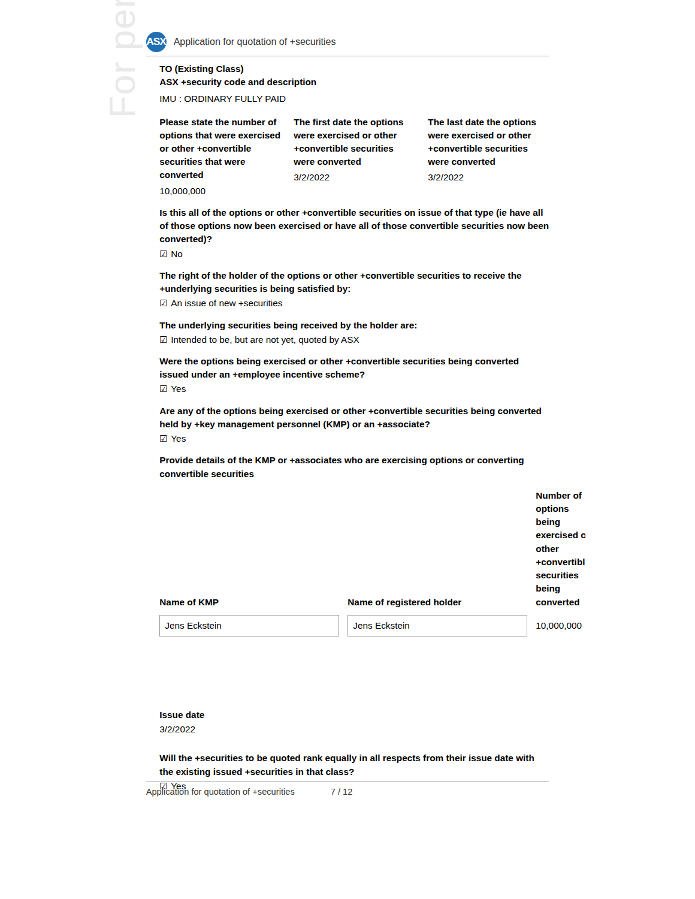ASX
Application for quotation of +securities
For personal use only
TO (Existing Class)
ASX +security code and description
IMU : ORDINARY FULLY PAID
Please state the number of options that were exercised or other +convertible securities that were converted
10,000,000
The first date the options were exercised or other +convertible securities were converted
3/2/2022
The last date the options were exercised or other +convertible securities were converted
3/2/2022
Is this all of the options or other +convertible securities on issue of that type (ie have all of those options now been exercised or have all of those convertible securities now been converted)?
No
The right of the holder of the options or other +convertible securities to receive the +underlying securities is being satisfied by:
An issue of new +securities
The underlying securities being received by the holder are:
Intended to be, but are not yet, quoted by ASX
Were the options being exercised or other +convertible securities being converted issued under an +employee incentive scheme?
Yes
Are any of the options being exercised or other +convertible securities being converted held by +key management personnel (KMP) or an +associate?
Yes
Provide details of the KMP or +associates who are exercising options or converting convertible securities
Name of KMP
Name of registered holder
Number of options being exercised or other +convertible securities being converted
Jens Eckstein
Jens Eckstein
10,000,000
Issue date
3/2/2022
Will the +securities to be quoted rank equally in all respects from their issue date with the existing issued +securities in that class?
Yes
Application for quotation of +securities
7 / 12